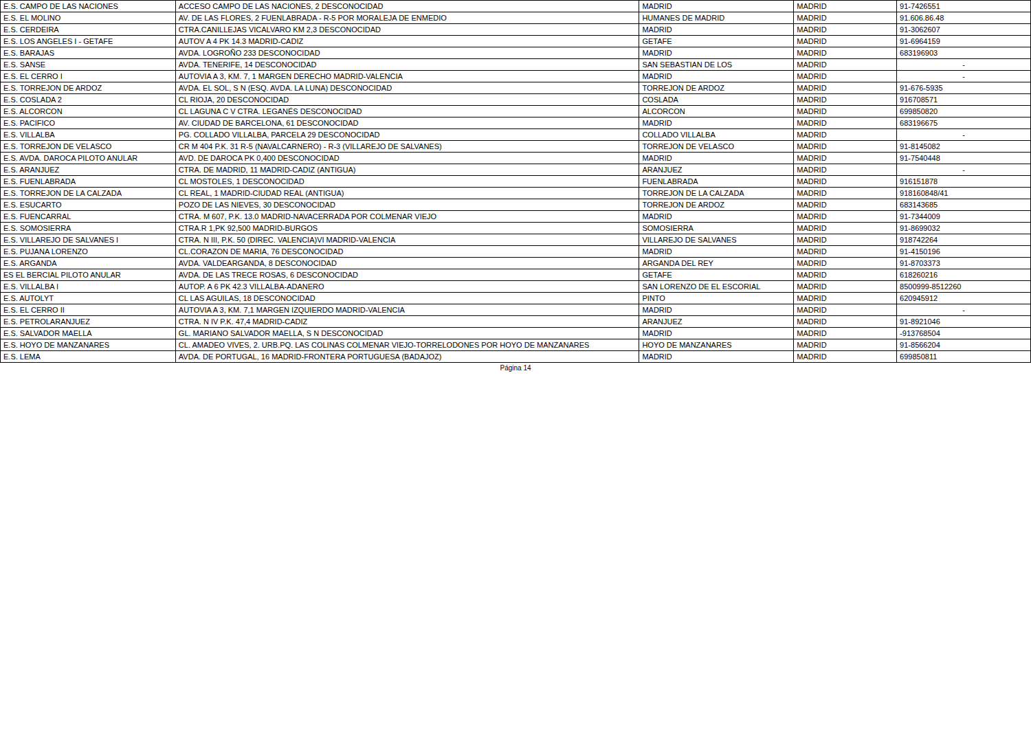| E.S. CAMPO DE LAS NACIONES | ACCESO CAMPO DE LAS NACIONES, 2 DESCONOCIDAD | MADRID | MADRID | 91-7426551 |
| E.S. EL MOLINO | AV. DE LAS FLORES, 2 FUENLABRADA - R-5 POR MORALEJA DE ENMEDIO | HUMANES DE MADRID | MADRID | 91.606.86.48 |
| E.S. CERDEIRA | CTRA.CANILLEJAS VICALVARO KM 2,3 DESCONOCIDAD | MADRID | MADRID | 91-3062607 |
| E.S. LOS ANGELES I - GETAFE | AUTOV A 4 PK 14.3 MADRID-CADIZ | GETAFE | MADRID | 91-6964159 |
| E.S. BARAJAS | AVDA. LOGROÑO 233 DESCONOCIDAD | MADRID | MADRID | 683196903 |
| E.S. SANSE | AVDA. TENERIFE, 14 DESCONOCIDAD | SAN SEBASTIAN DE LOS | MADRID | - |
| E.S. EL CERRO I | AUTOVIA A 3, KM. 7, 1 MARGEN DERECHO MADRID-VALENCIA | MADRID | MADRID | - |
| E.S. TORREJON DE ARDOZ | AVDA. EL SOL, S N (ESQ. AVDA. LA LUNA) DESCONOCIDAD | TORREJON DE ARDOZ | MADRID | 91-676-5935 |
| E.S. COSLADA 2 | CL RIOJA, 20 DESCONOCIDAD | COSLADA | MADRID | 916708571 |
| E.S. ALCORCON | CL LAGUNA C V CTRA. LEGANÉS DESCONOCIDAD | ALCORCON | MADRID | 699850820 |
| E.S. PACIFICO | AV. CIUDAD DE BARCELONA, 61 DESCONOCIDAD | MADRID | MADRID | 683196675 |
| E.S. VILLALBA | PG. COLLADO VILLALBA, PARCELA 29 DESCONOCIDAD | COLLADO VILLALBA | MADRID | - |
| E.S. TORREJON DE VELASCO | CR M 404 P.K. 31 R-5 (NAVALCARNERO) - R-3 (VILLAREJO DE SALVANES) | TORREJON DE VELASCO | MADRID | 91-8145082 |
| E.S. AVDA. DAROCA PILOTO ANULAR | AVD. DE DAROCA PK 0,400 DESCONOCIDAD | MADRID | MADRID | 91-7540448 |
| E.S. ARANJUEZ | CTRA. DE MADRID, 11 MADRID-CADIZ (ANTIGUA) | ARANJUEZ | MADRID | - |
| E.S. FUENLABRADA | CL MOSTOLES, 1 DESCONOCIDAD | FUENLABRADA | MADRID | 916151878 |
| E.S. TORREJON DE LA CALZADA | CL REAL, 1 MADRID-CIUDAD REAL (ANTIGUA) | TORREJON DE LA CALZADA | MADRID | 918160848/41 |
| E.S. ESUCARTO | POZO DE LAS NIEVES, 30 DESCONOCIDAD | TORREJON DE ARDOZ | MADRID | 683143685 |
| E.S. FUENCARRAL | CTRA. M 607, P.K. 13.0 MADRID-NAVACERRADA POR COLMENAR VIEJO | MADRID | MADRID | 91-7344009 |
| E.S. SOMOSIERRA | CTRA.R 1,PK 92,500 MADRID-BURGOS | SOMOSIERRA | MADRID | 91-8699032 |
| E.S. VILLAREJO DE SALVANES I | CTRA. N III, P.K. 50 (DIREC. VALENCIA)VI MADRID-VALENCIA | VILLAREJO DE SALVANES | MADRID | 918742264 |
| E.S. PUJANA LORENZO | CL.CORAZON DE MARIA, 76 DESCONOCIDAD | MADRID | MADRID | 91-4150196 |
| E.S. ARGANDA | AVDA. VALDEARGANDA, 8 DESCONOCIDAD | ARGANDA DEL REY | MADRID | 91-8703373 |
| ES EL BERCIAL PILOTO ANULAR | AVDA. DE LAS TRECE ROSAS, 6 DESCONOCIDAD | GETAFE | MADRID | 618260216 |
| E.S. VILLALBA I | AUTOP. A 6 PK 42.3 VILLALBA-ADANERO | SAN LORENZO DE EL ESCORIAL | MADRID | 8500999-8512260 |
| E.S. AUTOLYT | CL LAS AGUILAS, 18 DESCONOCIDAD | PINTO | MADRID | 620945912 |
| E.S. EL CERRO II | AUTOVIA A 3, KM. 7,1 MARGEN IZQUIERDO MADRID-VALENCIA | MADRID | MADRID | - |
| E.S. PETROLARANJUEZ | CTRA. N IV P.K. 47,4 MADRID-CADIZ | ARANJUEZ | MADRID | 91-8921046 |
| E.S. SALVADOR MAELLA | GL. MARIANO SALVADOR MAELLA, S N DESCONOCIDAD | MADRID | MADRID | -913768504 |
| E.S. HOYO DE MANZANARES | CL. AMADEO VIVES, 2. URB.PQ. LAS COLINAS COLMENAR VIEJO-TORRELODONES POR HOYO DE MANZANARES | HOYO DE MANZANARES | MADRID | 91-8566204 |
| E.S. LEMA | AVDA. DE PORTUGAL, 16 MADRID-FRONTERA PORTUGUESA (BADAJOZ) | MADRID | MADRID | 699850811 |
Página 14